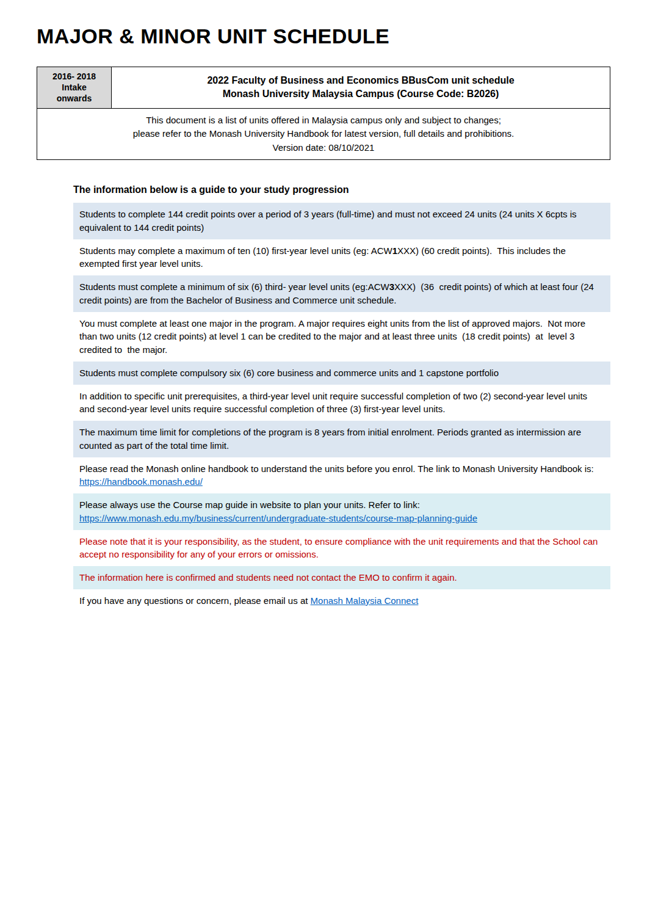MAJOR & MINOR UNIT SCHEDULE
| 2016- 2018 Intake onwards | 2022 Faculty of Business and Economics BBusCom unit schedule Monash University Malaysia Campus (Course Code: B2026) |
| This document is a list of units offered in Malaysia campus only and subject to changes; please refer to the Monash University Handbook for latest version, full details and prohibitions. Version date: 08/10/2021 |
The information below is a guide to your study progression
| Students to complete 144 credit points over a period of 3 years (full-time) and must not exceed 24 units (24 units X 6cpts is equivalent to 144 credit points) |
| Students may complete a maximum of ten (10) first-year level units (eg: ACW 1 XXX) (60 credit points). This includes the exempted first year level units. |
| Students must complete a minimum of six (6) third- year level units (eg:ACW 3 XXX) (36 credit points) of which at least four (24 credit points) are from the Bachelor of Business and Commerce unit schedule. |
| You must complete at least one major in the program. A major requires eight units from the list of approved majors. Not more than two units (12 credit points) at level 1 can be credited to the major and at least three units (18 credit points) at level 3 credited to the major. |
| Students must complete compulsory six (6) core business and commerce units and 1 capstone portfolio |
| In addition to specific unit prerequisites, a third-year level unit require successful completion of two (2) second-year level units and second-year level units require successful completion of three (3) first-year level units. |
| The maximum time limit for completions of the program is 8 years from initial enrolment. Periods granted as intermission are counted as part of the total time limit. |
| Please read the Monash online handbook to understand the units before you enrol. The link to Monash University Handbook is: https://handbook.monash.edu/ |
| Please always use the Course map guide in website to plan your units. Refer to link: https://www.monash.edu.my/business/current/undergraduate-students/course-map-planning-guide |
| Please note that it is your responsibility, as the student, to ensure compliance with the unit requirements and that the School can accept no responsibility for any of your errors or omissions. |
| The information here is confirmed and students need not contact the EMO to confirm it again. |
| If you have any questions or concern, please email us at Monash Malaysia Connect |